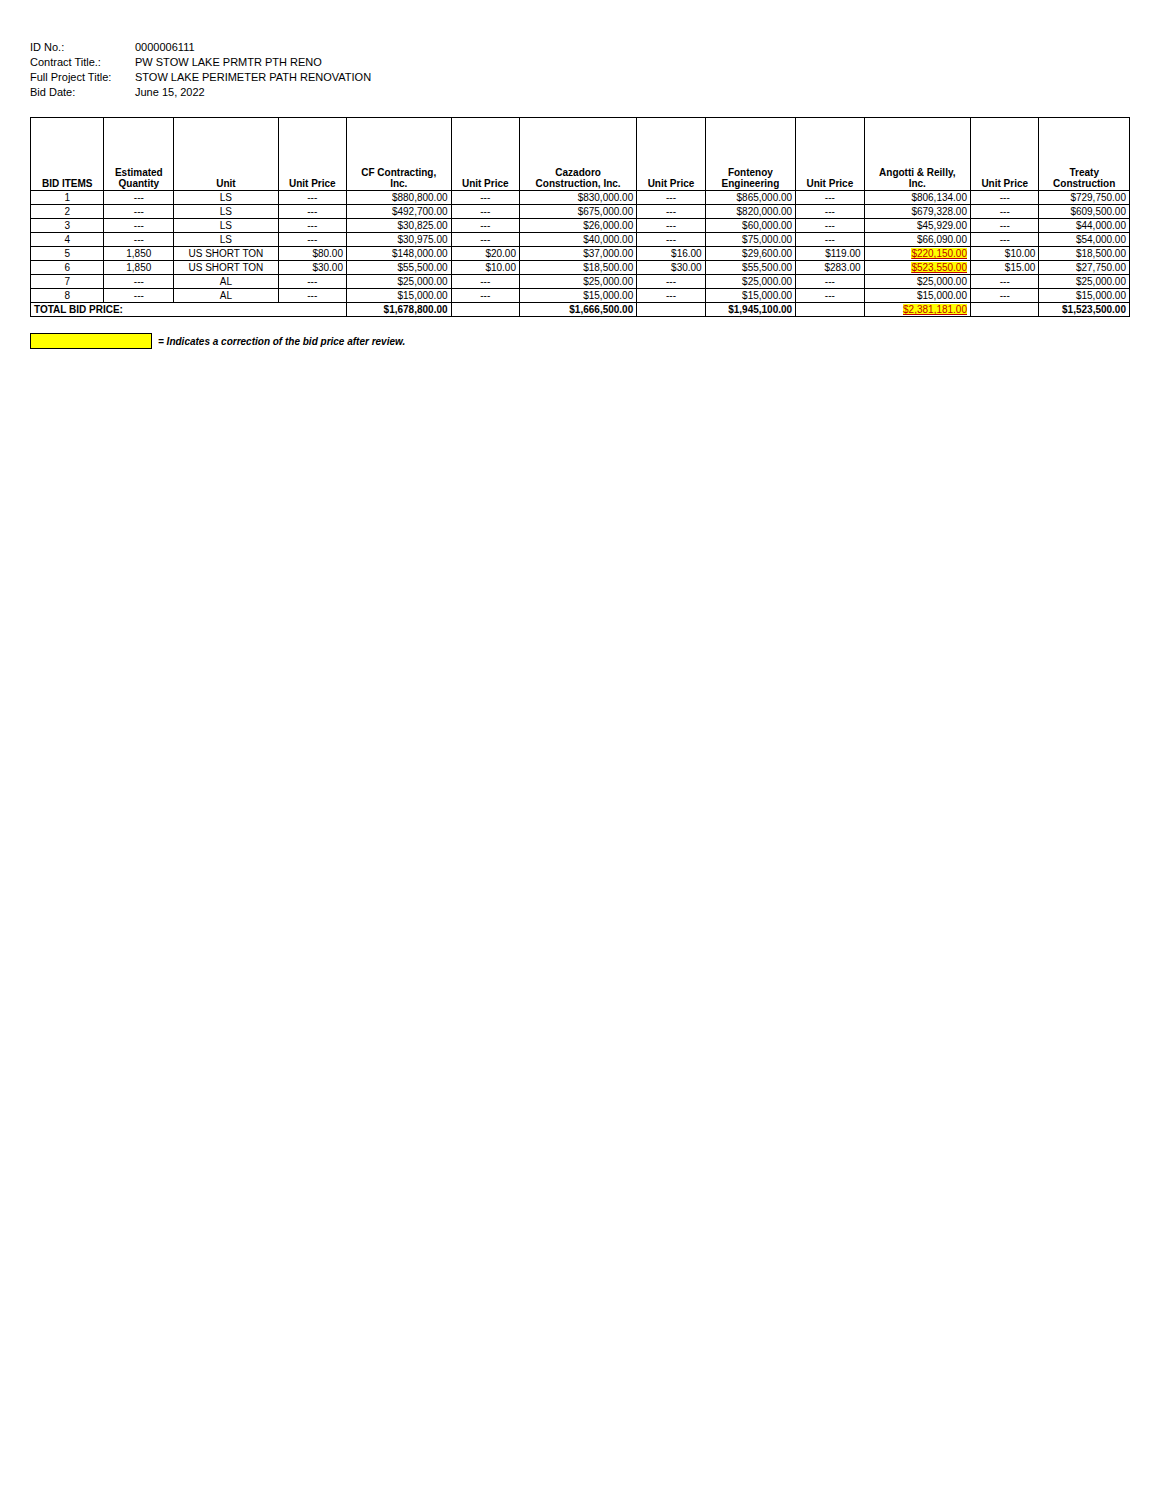ID No.: 0000006111
Contract Title.: PW STOW LAKE PRMTR PTH RENO
Full Project Title: STOW LAKE PERIMETER PATH RENOVATION
Bid Date: June 15, 2022
| BID ITEMS | Estimated Quantity | Unit | Unit Price | CF Contracting, Inc. | Unit Price | Cazadoro Construction, Inc. | Unit Price | Fontenoy Engineering | Unit Price | Angotti & Reilly, Inc. | Unit Price | Treaty Construction |
| --- | --- | --- | --- | --- | --- | --- | --- | --- | --- | --- | --- | --- |
| 1 | --- | LS | --- | $880,800.00 | --- | $830,000.00 | --- | $865,000.00 | --- | $806,134.00 | --- | $729,750.00 |
| 2 | --- | LS | --- | $492,700.00 | --- | $675,000.00 | --- | $820,000.00 | --- | $679,328.00 | --- | $609,500.00 |
| 3 | --- | LS | --- | $30,825.00 | --- | $26,000.00 | --- | $60,000.00 | --- | $45,929.00 | --- | $44,000.00 |
| 4 | --- | LS | --- | $30,975.00 | --- | $40,000.00 | --- | $75,000.00 | --- | $66,090.00 | --- | $54,000.00 |
| 5 | 1,850 | US SHORT TON | $80.00 | $148,000.00 | $20.00 | $37,000.00 | $16.00 | $29,600.00 | $119.00 | $220,150.00 | $10.00 | $18,500.00 |
| 6 | 1,850 | US SHORT TON | $30.00 | $55,500.00 | $10.00 | $18,500.00 | $30.00 | $55,500.00 | $283.00 | $523,550.00 | $15.00 | $27,750.00 |
| 7 | --- | AL | --- | $25,000.00 | --- | $25,000.00 | --- | $25,000.00 | --- | $25,000.00 | --- | $25,000.00 |
| 8 | --- | AL | --- | $15,000.00 | --- | $15,000.00 | --- | $15,000.00 | --- | $15,000.00 | --- | $15,000.00 |
| TOTAL BID PRICE: | | $1,678,800.00 | | $1,666,500.00 | | $1,945,100.00 | | $2,381,181.00 | | $1,523,500.00 |
= Indicates a correction of the bid price after review.